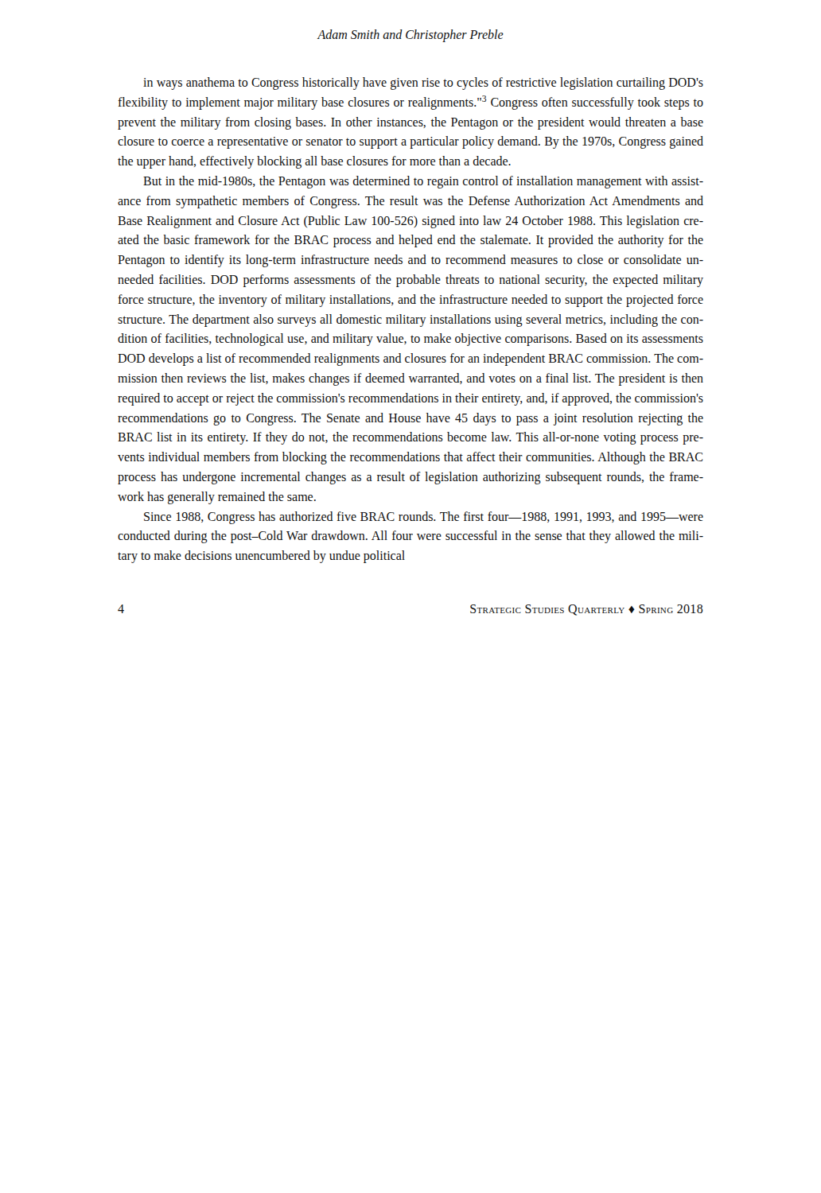Adam Smith and Christopher Preble
in ways anathema to Congress historically have given rise to cycles of restrictive legislation curtailing DOD's flexibility to implement major military base closures or realignments."3 Congress often successfully took steps to prevent the military from closing bases. In other instances, the Pentagon or the president would threaten a base closure to coerce a representative or senator to support a particular policy demand. By the 1970s, Congress gained the upper hand, effectively blocking all base closures for more than a decade.
But in the mid-1980s, the Pentagon was determined to regain control of installation management with assistance from sympathetic members of Congress. The result was the Defense Authorization Act Amendments and Base Realignment and Closure Act (Public Law 100-526) signed into law 24 October 1988. This legislation created the basic framework for the BRAC process and helped end the stalemate. It provided the authority for the Pentagon to identify its long-term infrastructure needs and to recommend measures to close or consolidate unneeded facilities. DOD performs assessments of the probable threats to national security, the expected military force structure, the inventory of military installations, and the infrastructure needed to support the projected force structure. The department also surveys all domestic military installations using several metrics, including the condition of facilities, technological use, and military value, to make objective comparisons. Based on its assessments DOD develops a list of recommended realignments and closures for an independent BRAC commission. The commission then reviews the list, makes changes if deemed warranted, and votes on a final list. The president is then required to accept or reject the commission's recommendations in their entirety, and, if approved, the commission's recommendations go to Congress. The Senate and House have 45 days to pass a joint resolution rejecting the BRAC list in its entirety. If they do not, the recommendations become law. This all-or-none voting process prevents individual members from blocking the recommendations that affect their communities. Although the BRAC process has undergone incremental changes as a result of legislation authorizing subsequent rounds, the framework has generally remained the same.
Since 1988, Congress has authorized five BRAC rounds. The first four—1988, 1991, 1993, and 1995—were conducted during the post–Cold War drawdown. All four were successful in the sense that they allowed the military to make decisions unencumbered by undue political
4 Strategic Studies Quarterly ♦ Spring 2018